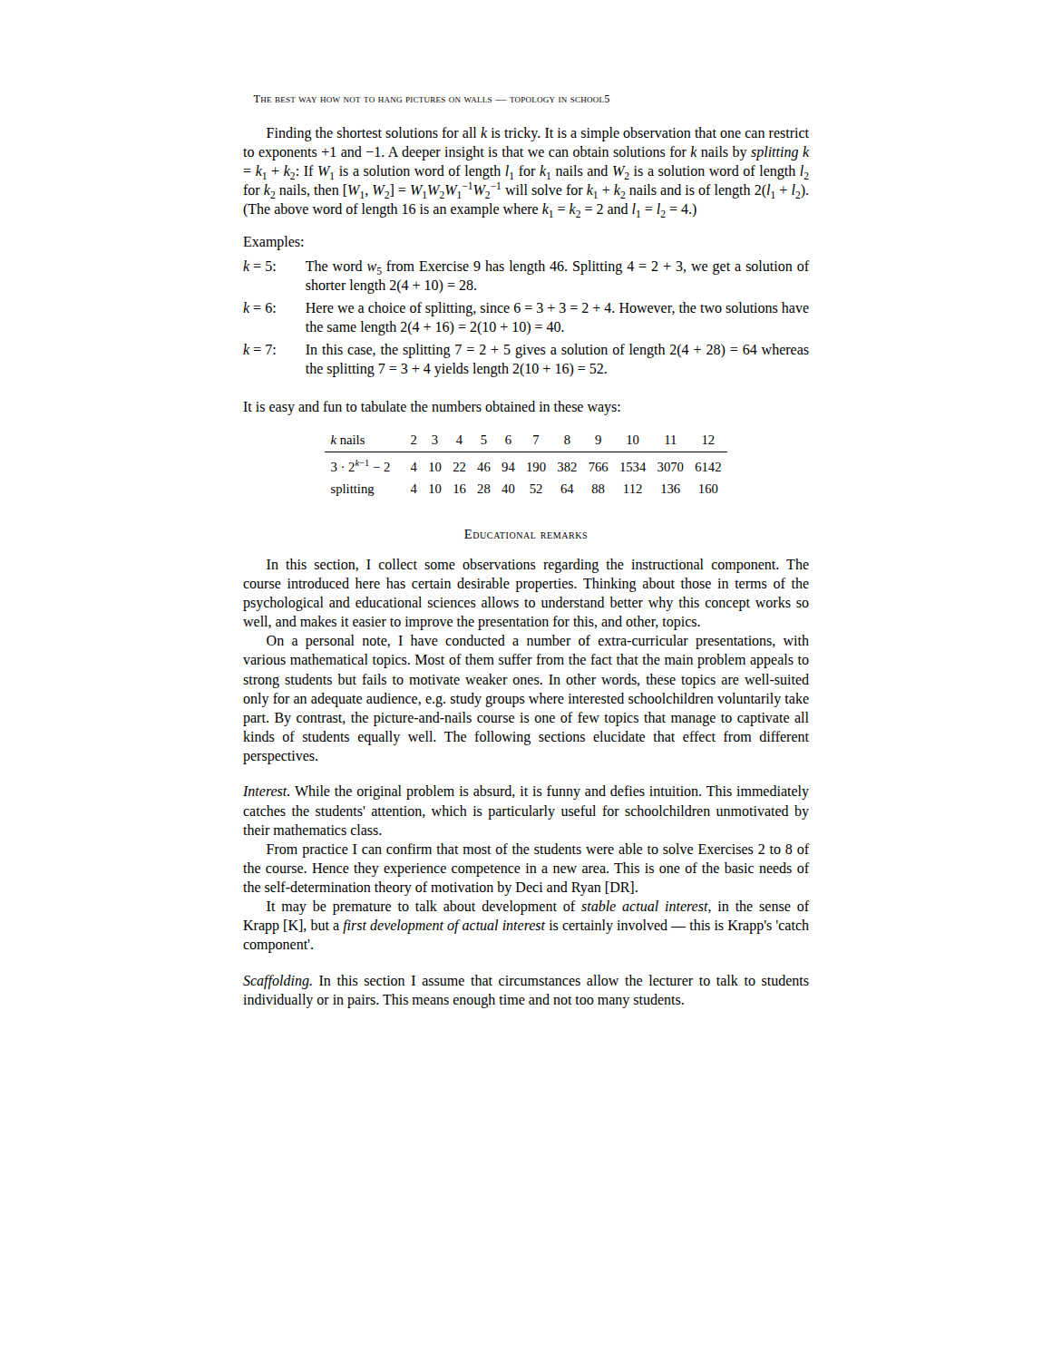The best way how not to hang pictures on walls — topology in school5
Finding the shortest solutions for all k is tricky. It is a simple observation that one can restrict to exponents +1 and −1. A deeper insight is that we can obtain solutions for k nails by splitting k = k1 + k2: If W1 is a solution word of length l1 for k1 nails and W2 is a solution word of length l2 for k2 nails, then [W1, W2] = W1W2W1−1W2−1 will solve for k1 + k2 nails and is of length 2(l1 + l2). (The above word of length 16 is an example where k1 = k2 = 2 and l1 = l2 = 4.)
Examples:
| k = 5: | The word w 5 from Exercise 9 has length 46. Splitting 4 = 2 + 3, we get a solution of shorter length 2(4 + 10) = 28. |
| k = 6: | Here we a choice of splitting, since 6 = 3 + 3 = 2 + 4. However, the two solutions have the same length 2(4 + 16) = 2(10 + 10) = 40. |
| k = 7: | In this case, the splitting 7 = 2 + 5 gives a solution of length 2(4 + 28) = 64 whereas the splitting 7 = 3 + 4 yields length 2(10 + 16) = 52. |
It is easy and fun to tabulate the numbers obtained in these ways:
| k nails | 2 | 3 | 4 | 5 | 6 | 7 | 8 | 9 | 10 | 11 | 12 |
| --- | --- | --- | --- | --- | --- | --- | --- | --- | --- | --- | --- |
| 3 · 2 k −1 − 2 | 4 | 10 | 22 | 46 | 94 | 190 | 382 | 766 | 1534 | 3070 | 6142 |
| splitting | 4 | 10 | 16 | 28 | 40 | 52 | 64 | 88 | 112 | 136 | 160 |
Educational remarks
In this section, I collect some observations regarding the instructional component. The course introduced here has certain desirable properties. Thinking about those in terms of the psychological and educational sciences allows to understand better why this concept works so well, and makes it easier to improve the presentation for this, and other, topics.
On a personal note, I have conducted a number of extra-curricular presentations, with various mathematical topics. Most of them suffer from the fact that the main problem appeals to strong students but fails to motivate weaker ones. In other words, these topics are well-suited only for an adequate audience, e.g. study groups where interested schoolchildren voluntarily take part. By contrast, the picture-and-nails course is one of few topics that manage to captivate all kinds of students equally well. The following sections elucidate that effect from different perspectives.
Interest. While the original problem is absurd, it is funny and defies intuition. This immediately catches the students' attention, which is particularly useful for schoolchildren unmotivated by their mathematics class.
From practice I can confirm that most of the students were able to solve Exercises 2 to 8 of the course. Hence they experience competence in a new area. This is one of the basic needs of the self-determination theory of motivation by Deci and Ryan [DR].
It may be premature to talk about development of stable actual interest, in the sense of Krapp [K], but a first development of actual interest is certainly involved — this is Krapp's 'catch component'.
Scaffolding. In this section I assume that circumstances allow the lecturer to talk to students individually or in pairs. This means enough time and not too many students.